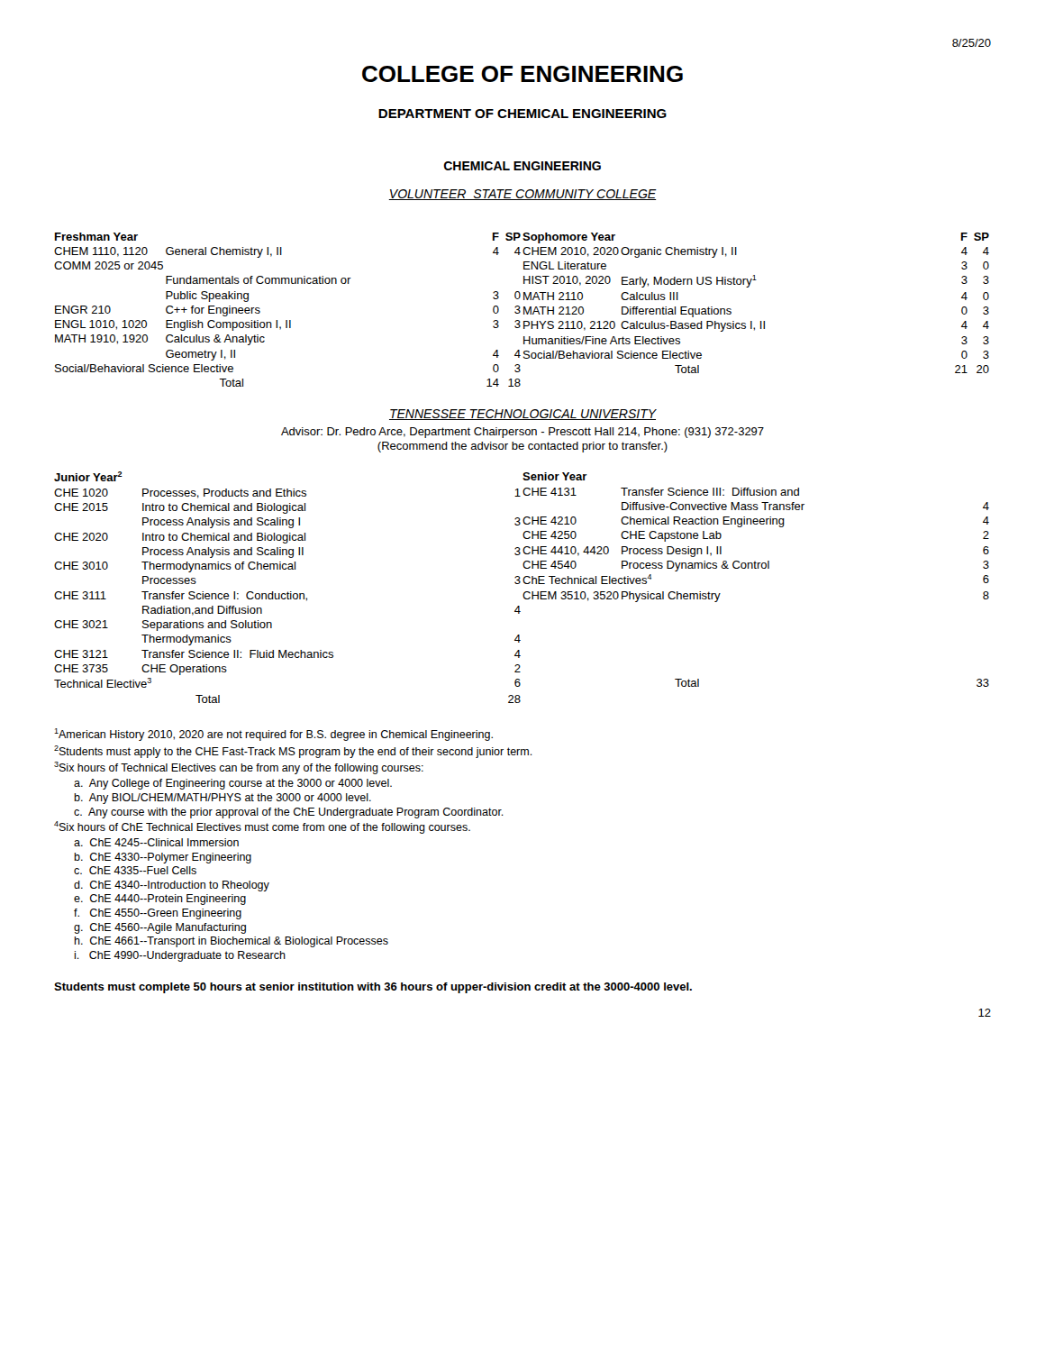8/25/20
COLLEGE OF ENGINEERING
DEPARTMENT OF CHEMICAL ENGINEERING
CHEMICAL ENGINEERING
VOLUNTEER STATE COMMUNITY COLLEGE
| / Freshman Year / / F / SP / / CHEM 1110, 1120 / General Chemistry I, II / 4 / 4 / / COMM 2025 or 2045 / / / / / / Fundamentals of Communication or / / / / / Public Speaking / 3 / 0 / / ENGR 210 / C++ for Engineers / 0 / 3 / / ENGL 1010, 1020 / English Composition I, II / 3 / 3 / / MATH 1910, 1920 / Calculus & Analytic / / / / / Geometry I, II / 4 / 4 / / Social/Behavioral Science Elective / 0 / 3 / / / Total / 14 / 18 / | / Sophomore Year / / F / SP / / CHEM 2010, 2020 / Organic Chemistry I, II / 4 / 4 / / ENGL Literature / 3 / 0 / / HIST 2010, 2020 / Early, Modern US History 1 / 3 / 3 / / MATH 2110 / Calculus III / 4 / 0 / / MATH 2120 / Differential Equations / 0 / 3 / / PHYS 2110, 2120 / Calculus-Based Physics I, II / 4 / 4 / / Humanities/Fine Arts Electives / 3 / 3 / / Social/Behavioral Science Elective / 0 / 3 / / / Total / 21 / 20 / |
TENNESSEE TECHNOLOGICAL UNIVERSITY
Advisor: Dr. Pedro Arce, Department Chairperson - Prescott Hall 214, Phone: (931) 372-3297
(Recommend the advisor be contacted prior to transfer.)
| / Junior Year 2 / / / / CHE 1020 / Processes, Products and Ethics / 1 / / CHE 2015 / Intro to Chemical and Biological / / / / Process Analysis and Scaling I / 3 / / CHE 2020 / Intro to Chemical and Biological / / / / Process Analysis and Scaling II / 3 / / CHE 3010 / Thermodynamics of Chemical / / / / Processes / 3 / / CHE 3111 / Transfer Science I: Conduction, / / / / Radiation,and Diffusion / 4 / / CHE 3021 / Separations and Solution / / / / Thermodymanics / 4 / / CHE 3121 / Transfer Science II: Fluid Mechanics / 4 / / CHE 3735 / CHE Operations / 2 / / Technical Elective 3 / 6 / / / Total / 28 / | / Senior Year / / / / CHE 4131 / Transfer Science III: Diffusion and / / / / Diffusive-Convective Mass Transfer / 4 / / CHE 4210 / Chemical Reaction Engineering / 4 / / CHE 4250 / CHE Capstone Lab / 2 / / CHE 4410, 4420 / Process Design I, II / 6 / / CHE 4540 / Process Dynamics & Control / 3 / / ChE Technical Electives 4 / 6 / / CHEM 3510, 3520 / Physical Chemistry / 8 / / / Total / 33 / |
1American History 2010, 2020 are not required for B.S. degree in Chemical Engineering.
2Students must apply to the CHE Fast-Track MS program by the end of their second junior term.
3Six hours of Technical Electives can be from any of the following courses:
a. Any College of Engineering course at the 3000 or 4000 level.
b. Any BIOL/CHEM/MATH/PHYS at the 3000 or 4000 level.
c. Any course with the prior approval of the ChE Undergraduate Program Coordinator.
4Six hours of ChE Technical Electives must come from one of the following courses.
a. ChE 4245--Clinical Immersion
b. ChE 4330--Polymer Engineering
c. ChE 4335--Fuel Cells
d. ChE 4340--Introduction to Rheology
e. ChE 4440--Protein Engineering
f. ChE 4550--Green Engineering
g. ChE 4560--Agile Manufacturing
h. ChE 4661--Transport in Biochemical & Biological Processes
i. ChE 4990--Undergraduate to Research
Students must complete 50 hours at senior institution with 36 hours of upper-division credit at the 3000-4000 level.
12